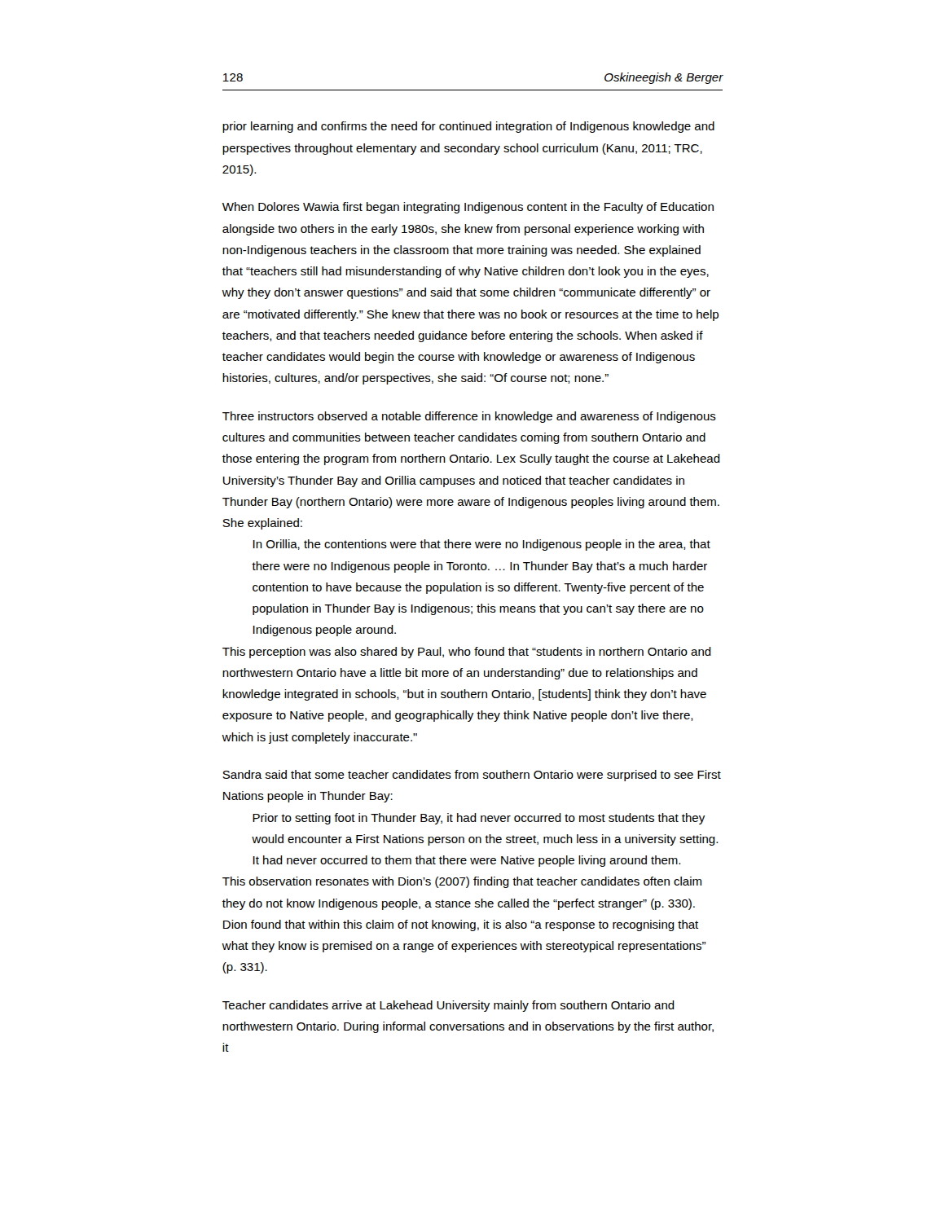128 Oskineegish & Berger
prior learning and confirms the need for continued integration of Indigenous knowledge and perspectives throughout elementary and secondary school curriculum (Kanu, 2011; TRC, 2015).
When Dolores Wawia first began integrating Indigenous content in the Faculty of Education alongside two others in the early 1980s, she knew from personal experience working with non-Indigenous teachers in the classroom that more training was needed. She explained that “teachers still had misunderstanding of why Native children don’t look you in the eyes, why they don’t answer questions” and said that some children “communicate differently” or are “motivated differently.” She knew that there was no book or resources at the time to help teachers, and that teachers needed guidance before entering the schools. When asked if teacher candidates would begin the course with knowledge or awareness of Indigenous histories, cultures, and/or perspectives, she said: “Of course not; none.”
Three instructors observed a notable difference in knowledge and awareness of Indigenous cultures and communities between teacher candidates coming from southern Ontario and those entering the program from northern Ontario. Lex Scully taught the course at Lakehead University’s Thunder Bay and Orillia campuses and noticed that teacher candidates in Thunder Bay (northern Ontario) were more aware of Indigenous peoples living around them. She explained:
In Orillia, the contentions were that there were no Indigenous people in the area, that there were no Indigenous people in Toronto. … In Thunder Bay that’s a much harder contention to have because the population is so different. Twenty-five percent of the population in Thunder Bay is Indigenous; this means that you can’t say there are no Indigenous people around.
This perception was also shared by Paul, who found that “students in northern Ontario and northwestern Ontario have a little bit more of an understanding” due to relationships and knowledge integrated in schools, “but in southern Ontario, [students] think they don’t have exposure to Native people, and geographically they think Native people don’t live there, which is just completely inaccurate."
Sandra said that some teacher candidates from southern Ontario were surprised to see First Nations people in Thunder Bay:
Prior to setting foot in Thunder Bay, it had never occurred to most students that they would encounter a First Nations person on the street, much less in a university setting. It had never occurred to them that there were Native people living around them.
This observation resonates with Dion’s (2007) finding that teacher candidates often claim they do not know Indigenous people, a stance she called the “perfect stranger” (p. 330). Dion found that within this claim of not knowing, it is also “a response to recognising that what they know is premised on a range of experiences with stereotypical representations” (p. 331).
Teacher candidates arrive at Lakehead University mainly from southern Ontario and northwestern Ontario. During informal conversations and in observations by the first author, it